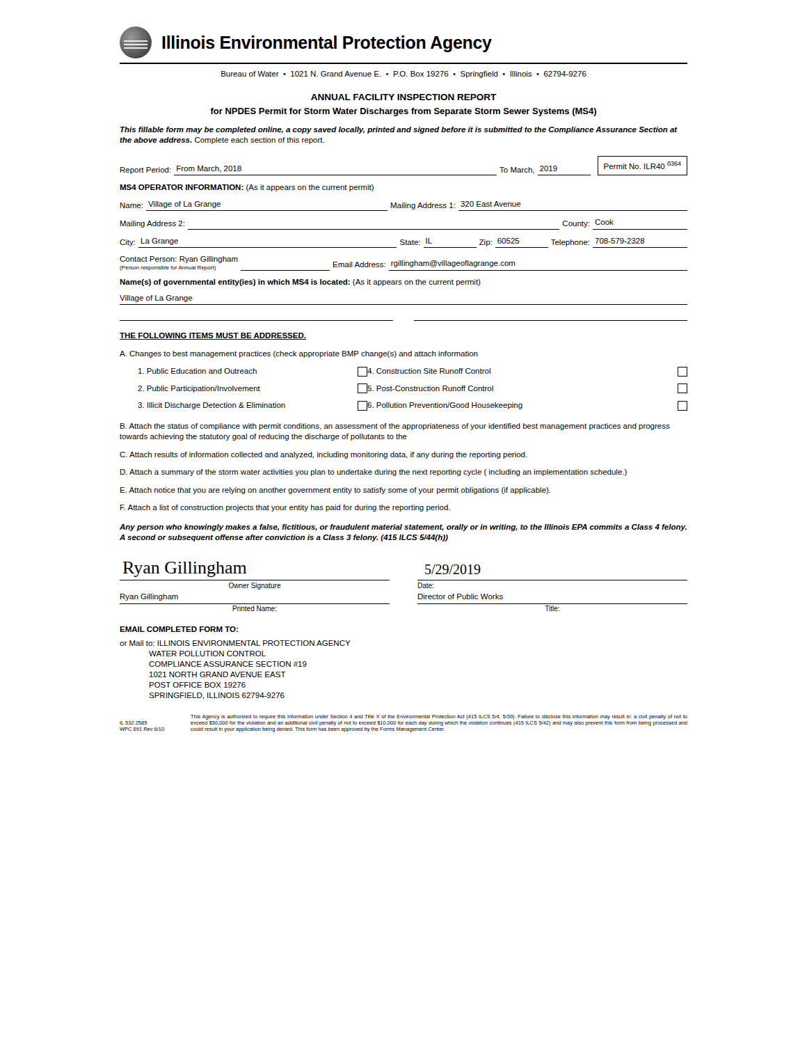Illinois Environmental Protection Agency
Bureau of Water • 1021 N. Grand Avenue E. • P.O. Box 19276 • Springfield • Illinois • 62794-9276
ANNUAL FACILITY INSPECTION REPORT
for NPDES Permit for Storm Water Discharges from Separate Storm Sewer Systems (MS4)
This fillable form may be completed online, a copy saved locally, printed and signed before it is submitted to the Compliance Assurance Section at the above address. Complete each section of this report.
Report Period: From March, 2018 To March, 2019
Permit No. ILR40 0364
MS4 OPERATOR INFORMATION: (As it appears on the current permit)
Name: Village of La Grange Mailing Address 1: 320 East Avenue
Mailing Address 2: County: Cook
City: La Grange State: IL Zip: 60525 Telephone: 708-579-2328
Contact Person: Ryan Gillingham(Person responsible for Annual Report) Email Address: rgillingham@villageoflagrange.com
Name(s) of governmental entity(ies) in which MS4 is located: (As it appears on the current permit)
Village of La Grange
THE FOLLOWING ITEMS MUST BE ADDRESSED.
A. Changes to best management practices (check appropriate BMP change(s) and attach information
1. Public Education and Outreach
4. Construction Site Runoff Control
2. Public Participation/Involvement
5. Post-Construction Runoff Control
3. Illicit Discharge Detection & Elimination
6. Pollution Prevention/Good Housekeeping
B. Attach the status of compliance with permit conditions, an assessment of the appropriateness of your identified best management practices and progress towards achieving the statutory goal of reducing the discharge of pollutants to the
C. Attach results of information collected and analyzed, including monitoring data, if any during the reporting period.
D. Attach a summary of the storm water activities you plan to undertake during the next reporting cycle ( including an implementation schedule.)
E. Attach notice that you are relying on another government entity to satisfy some of your permit obligations (if applicable).
F. Attach a list of construction projects that your entity has paid for during the reporting period.
Any person who knowingly makes a false, fictitious, or fraudulent material statement, orally or in writing, to the Illinois EPA commits a Class 4 felony. A second or subsequent offense after conviction is a Class 3 felony. (415 ILCS 5/44(h))
Ryan Gillingham
Owner Signature
5/29/2019
Date:
Ryan Gillingham
Printed Name:
Director of Public Works
Title:
EMAIL COMPLETED FORM TO:
or Mail to: ILLINOIS ENVIRONMENTAL PROTECTION AGENCY
WATER POLLUTION CONTROL
COMPLIANCE ASSURANCE SECTION #19
1021 NORTH GRAND AVENUE EAST
POST OFFICE BOX 19276
SPRINGFIELD, ILLINOIS 62794-9276
IL 532 2585
WPC 691 Rev 6/10
This Agency is authorized to require this information under Section 4 and Title X of the Environmental Protection Act (415 ILCS 5/4, 5/39). Failure to disclose this information may result in: a civil penalty of not to exceed $50,000 for the violation and an additional civil penalty of not to exceed $10,000 for each day during which the violation continues (415 ILCS 5/42) and may also prevent this form from being processed and could result in your application being denied. This form has been approved by the Forms Management Center.